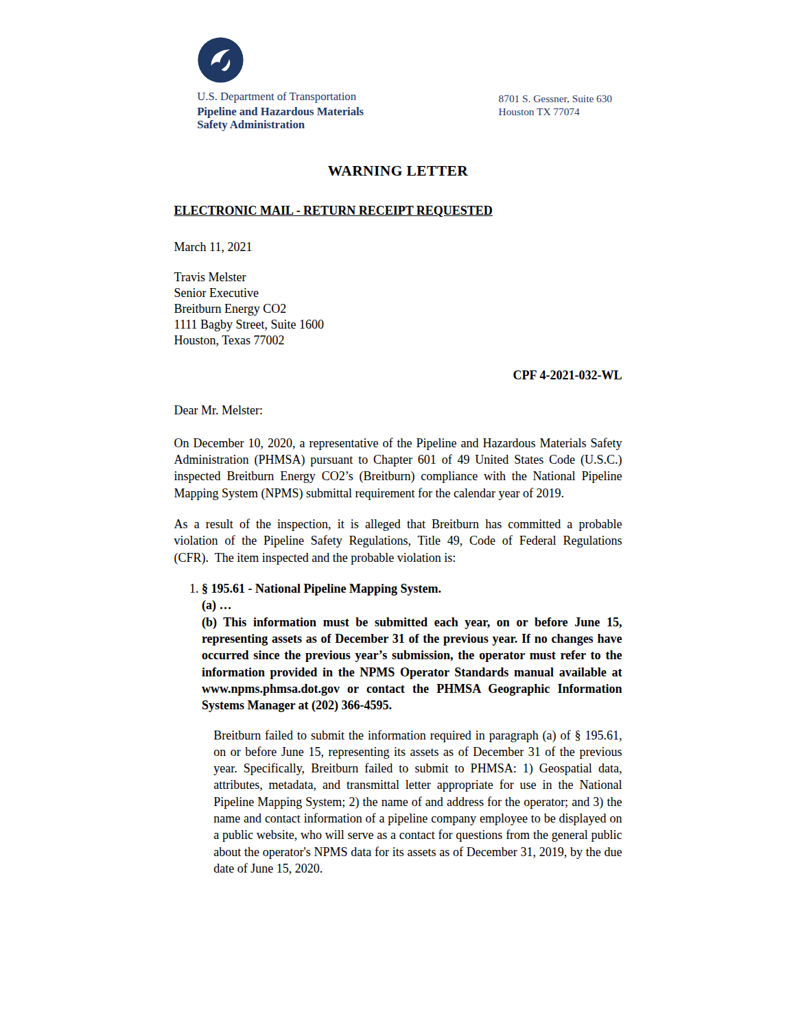U.S. Department of Transportation
Pipeline and Hazardous Materials
Safety Administration
8701 S. Gessner, Suite 630
Houston TX 77074
WARNING LETTER
ELECTRONIC MAIL - RETURN RECEIPT REQUESTED
March 11, 2021
Travis Melster
Senior Executive
Breitburn Energy CO2
1111 Bagby Street, Suite 1600
Houston, Texas 77002
CPF 4-2021-032-WL
Dear Mr. Melster:
On December 10, 2020, a representative of the Pipeline and Hazardous Materials Safety Administration (PHMSA) pursuant to Chapter 601 of 49 United States Code (U.S.C.) inspected Breitburn Energy CO2’s (Breitburn) compliance with the National Pipeline Mapping System (NPMS) submittal requirement for the calendar year of 2019.
As a result of the inspection, it is alleged that Breitburn has committed a probable violation of the Pipeline Safety Regulations, Title 49, Code of Federal Regulations (CFR). The item inspected and the probable violation is:
§ 195.61 - National Pipeline Mapping System.
(a) …
(b) This information must be submitted each year, on or before June 15, representing assets as of December 31 of the previous year. If no changes have occurred since the previous year’s submission, the operator must refer to the information provided in the NPMS Operator Standards manual available at www.npms.phmsa.dot.gov or contact the PHMSA Geographic Information Systems Manager at (202) 366-4595.
Breitburn failed to submit the information required in paragraph (a) of § 195.61, on or before June 15, representing its assets as of December 31 of the previous year. Specifically, Breitburn failed to submit to PHMSA: 1) Geospatial data, attributes, metadata, and transmittal letter appropriate for use in the National Pipeline Mapping System; 2) the name of and address for the operator; and 3) the name and contact information of a pipeline company employee to be displayed on a public website, who will serve as a contact for questions from the general public about the operator's NPMS data for its assets as of December 31, 2019, by the due date of June 15, 2020.